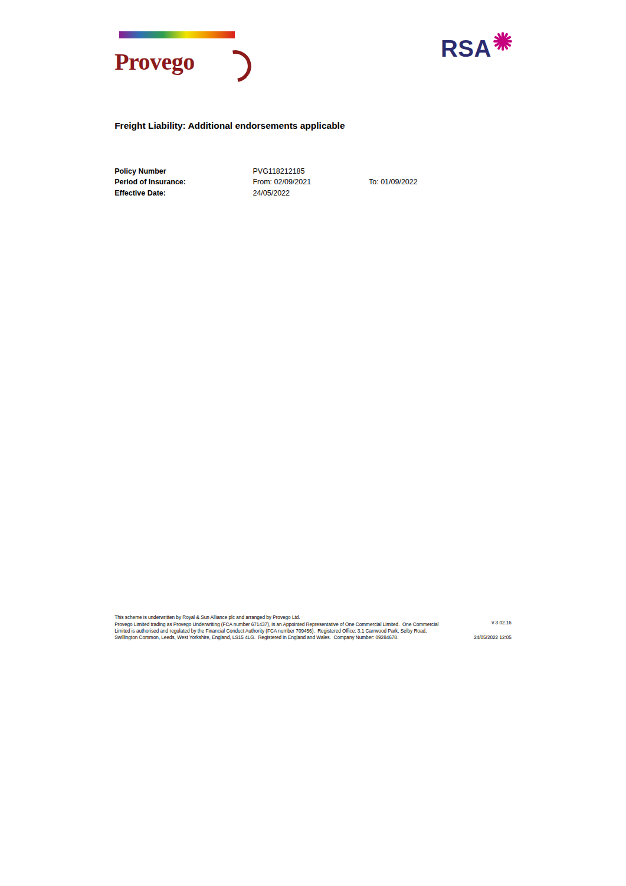Provego
RSA
Freight Liability: Additional endorsements applicable
| Policy Number | PVG118212185 | |
| Period of Insurance: | From: 02/09/2021 | To: 01/09/2022 |
| Effective Date: | 24/05/2022 | |
This scheme is underwritten by Royal & Sun Alliance plc and arranged by Provego Ltd.
Provego Limited trading as Provego Underwriting (FCA number 671437), is an Appointed Representative of One Commercial Limited. One Commercial Limited is authorised and regulated by the Financial Conduct Authority (FCA number 709456). Registered Office: 3.1 Carrwood Park, Selby Road, Swillington Common, Leeds, West Yorkshire, England, LS15 4LG. Registered in England and Wales. Company Number: 09284678.
v 3 02.16
24/05/2022 12:05